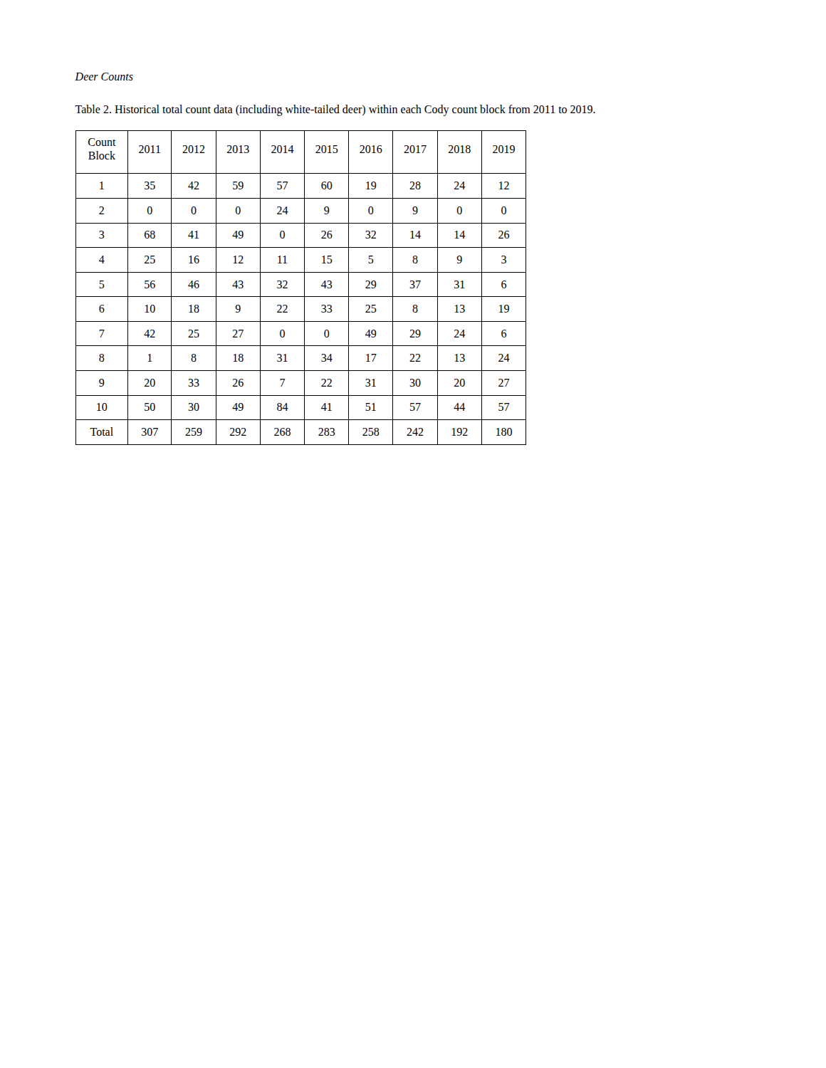Deer Counts
Table 2. Historical total count data (including white-tailed deer) within each Cody count block from 2011 to 2019.
| Count Block | 2011 | 2012 | 2013 | 2014 | 2015 | 2016 | 2017 | 2018 | 2019 |
| --- | --- | --- | --- | --- | --- | --- | --- | --- | --- |
| 1 | 35 | 42 | 59 | 57 | 60 | 19 | 28 | 24 | 12 |
| 2 | 0 | 0 | 0 | 24 | 9 | 0 | 9 | 0 | 0 |
| 3 | 68 | 41 | 49 | 0 | 26 | 32 | 14 | 14 | 26 |
| 4 | 25 | 16 | 12 | 11 | 15 | 5 | 8 | 9 | 3 |
| 5 | 56 | 46 | 43 | 32 | 43 | 29 | 37 | 31 | 6 |
| 6 | 10 | 18 | 9 | 22 | 33 | 25 | 8 | 13 | 19 |
| 7 | 42 | 25 | 27 | 0 | 0 | 49 | 29 | 24 | 6 |
| 8 | 1 | 8 | 18 | 31 | 34 | 17 | 22 | 13 | 24 |
| 9 | 20 | 33 | 26 | 7 | 22 | 31 | 30 | 20 | 27 |
| 10 | 50 | 30 | 49 | 84 | 41 | 51 | 57 | 44 | 57 |
| Total | 307 | 259 | 292 | 268 | 283 | 258 | 242 | 192 | 180 |